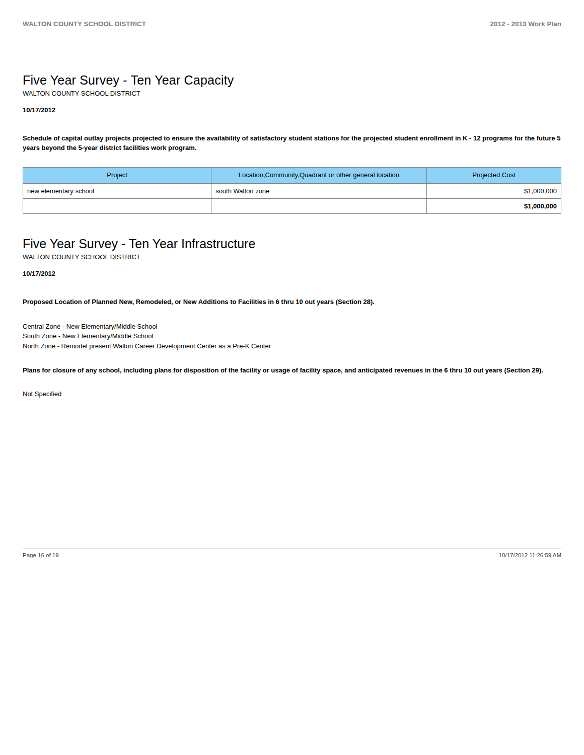WALTON COUNTY SCHOOL DISTRICT
2012 - 2013 Work Plan
Five Year Survey - Ten Year Capacity
WALTON COUNTY SCHOOL DISTRICT
10/17/2012
Schedule of capital outlay projects projected to ensure the availability of satisfactory student stations for the projected student enrollment in K - 12 programs for the future 5 years beyond the 5-year district facilities work program.
| Project | Location,Community,Quadrant or other general location | Projected Cost |
| --- | --- | --- |
| new elementary school | south Walton zone | $1,000,000 |
| | | $1,000,000 |
Five Year Survey - Ten Year Infrastructure
WALTON COUNTY SCHOOL DISTRICT
10/17/2012
Proposed Location of Planned New, Remodeled, or New Additions to Facilities in 6 thru 10 out years (Section 28).
Central Zone - New Elementary/Middle School
South Zone - New Elementary/Middle School
North Zone - Remodel present Walton Career Development Center as a Pre-K Center
Plans for closure of any school, including plans for disposition of the facility or usage of facility space, and anticipated revenues in the 6 thru 10 out years (Section 29).
Not Specified
Page 16 of 19
10/17/2012 11:26:59 AM